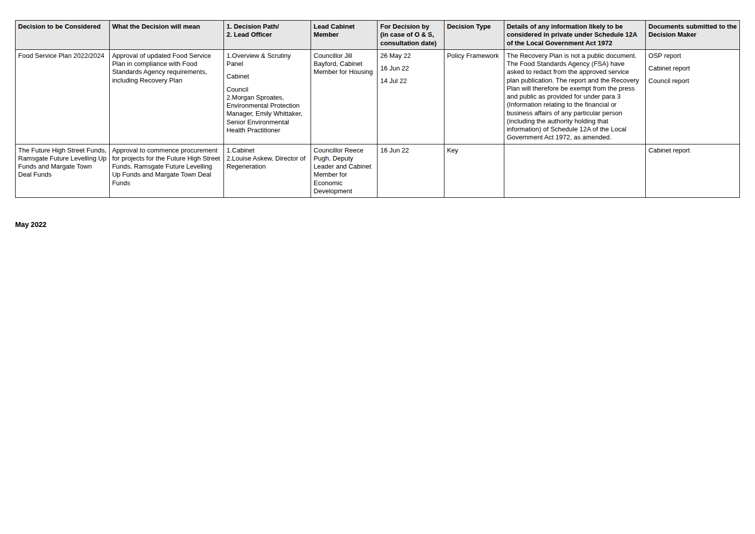| Decision to be Considered | What the Decision will mean | 1. Decision Path/ 2. Lead Officer | Lead Cabinet Member | For Decision by (in case of O & S, consultation date) | Decision Type | Details of any information likely to be considered in private under Schedule 12A of the Local Government Act 1972 | Documents submitted to the Decision Maker |
| --- | --- | --- | --- | --- | --- | --- | --- |
| Food Service Plan 2022/2024 | Approval of updated Food Service Plan in compliance with Food Standards Agency requirements, including Recovery Plan | 1.Overview & Scrutiny Panel Cabinet Council 2.Morgan Sproates, Environmental Protection Manager, Emily Whittaker, Senior Environmental Health Practitioner | Councillor Jill Bayford, Cabinet Member for Housing | 26 May 22 16 Jun 22 14 Jul 22 | Policy Framework | The Recovery Plan is not a public document. The Food Standards Agency (FSA) have asked to redact from the approved service plan publication. The report and the Recovery Plan will therefore be exempt from the press and public as provided for under para 3 (Information relating to the financial or business affairs of any particular person (including the authority holding that information) of Schedule 12A of the Local Government Act 1972, as amended. | OSP report Cabinet report Council report |
| The Future High Street Funds, Ramsgate Future Levelling Up Funds and Margate Town Deal Funds | Approval to commence procurement for projects for the Future High Street Funds, Ramsgate Future Levelling Up Funds and Margate Town Deal Funds | 1.Cabinet 2.Louise Askew, Director of Regeneration | Councillor Reece Pugh, Deputy Leader and Cabinet Member for Economic Development | 16 Jun 22 | Key | | Cabinet report |
May 2022